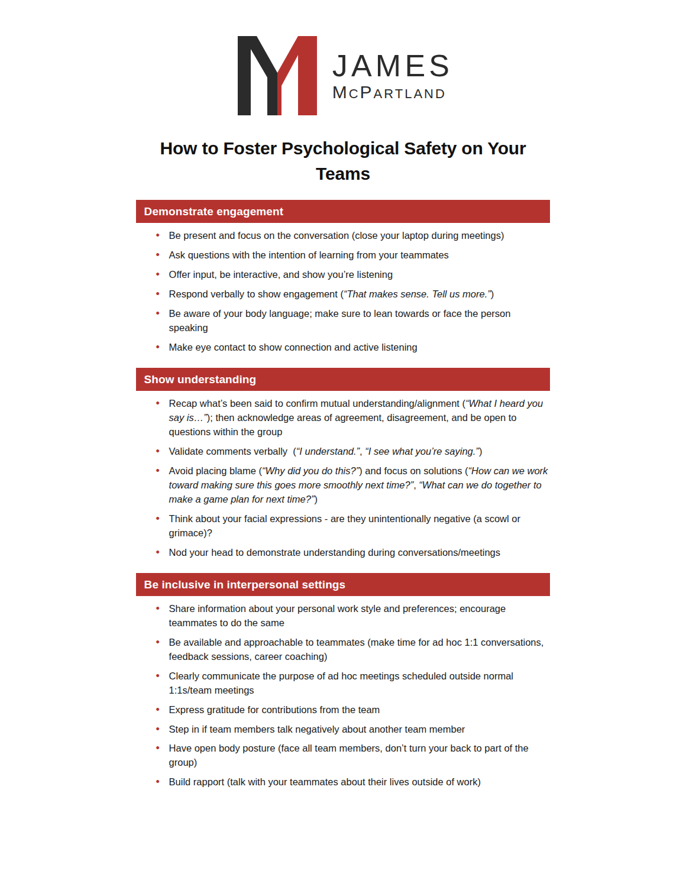JAMES
MCPARTLAND
How to Foster Psychological Safety on Your Teams
Demonstrate engagement
Be present and focus on the conversation (close your laptop during meetings)
Ask questions with the intention of learning from your teammates
Offer input, be interactive, and show you’re listening
Respond verbally to show engagement (“That makes sense. Tell us more.”)
Be aware of your body language; make sure to lean towards or face the person speaking
Make eye contact to show connection and active listening
Show understanding
Recap what’s been said to confirm mutual understanding/alignment (“What I heard you say is…”); then acknowledge areas of agreement, disagreement, and be open to questions within the group
Validate comments verbally (“I understand.”, “I see what you’re saying.”)
Avoid placing blame (“Why did you do this?”) and focus on solutions (“How can we work toward making sure this goes more smoothly next time?”, “What can we do together to make a game plan for next time?”)
Think about your facial expressions - are they unintentionally negative (a scowl or grimace)?
Nod your head to demonstrate understanding during conversations/meetings
Be inclusive in interpersonal settings
Share information about your personal work style and preferences; encourage teammates to do the same
Be available and approachable to teammates (make time for ad hoc 1:1 conversations, feedback sessions, career coaching)
Clearly communicate the purpose of ad hoc meetings scheduled outside normal 1:1s/team meetings
Express gratitude for contributions from the team
Step in if team members talk negatively about another team member
Have open body posture (face all team members, don’t turn your back to part of the group)
Build rapport (talk with your teammates about their lives outside of work)